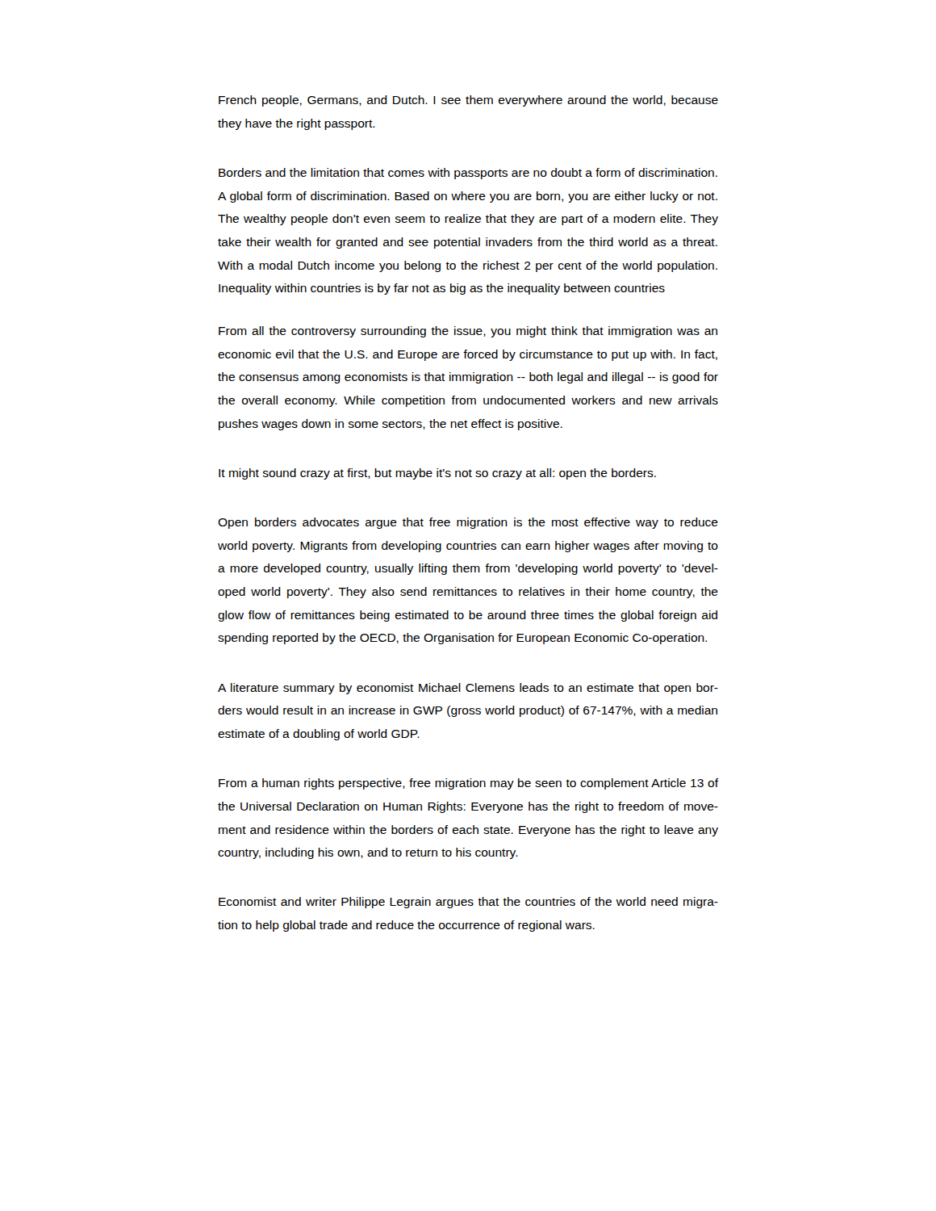French people, Germans, and Dutch. I see them everywhere around the world, because they have the right passport.
Borders and the limitation that comes with passports are no doubt a form of discrimination. A global form of discrimination. Based on where you are born, you are either lucky or not. The wealthy people don't even seem to realize that they are part of a modern elite. They take their wealth for granted and see potential invaders from the third world as a threat. With a modal Dutch income you belong to the richest 2 per cent of the world population. Inequality within countries is by far not as big as the inequality between countries
From all the controversy surrounding the issue, you might think that immigration was an economic evil that the U.S. and Europe are forced by circumstance to put up with. In fact, the consensus among economists is that immigration -- both legal and illegal -- is good for the overall economy. While competition from undocumented workers and new arrivals pushes wages down in some sectors, the net effect is positive.
It might sound crazy at first, but maybe it's not so crazy at all: open the borders.
Open borders advocates argue that free migration is the most effective way to reduce world poverty. Migrants from developing countries can earn higher wages after moving to a more developed country, usually lifting them from 'developing world poverty' to 'developed world poverty'. They also send remittances to relatives in their home country, the glow flow of remittances being estimated to be around three times the global foreign aid spending reported by the OECD, the Organisation for European Economic Co-operation.
A literature summary by economist Michael Clemens leads to an estimate that open borders would result in an increase in GWP (gross world product) of 67-147%, with a median estimate of a doubling of world GDP.
From a human rights perspective, free migration may be seen to complement Article 13 of the Universal Declaration on Human Rights: Everyone has the right to freedom of movement and residence within the borders of each state. Everyone has the right to leave any country, including his own, and to return to his country.
Economist and writer Philippe Legrain argues that the countries of the world need migration to help global trade and reduce the occurrence of regional wars.